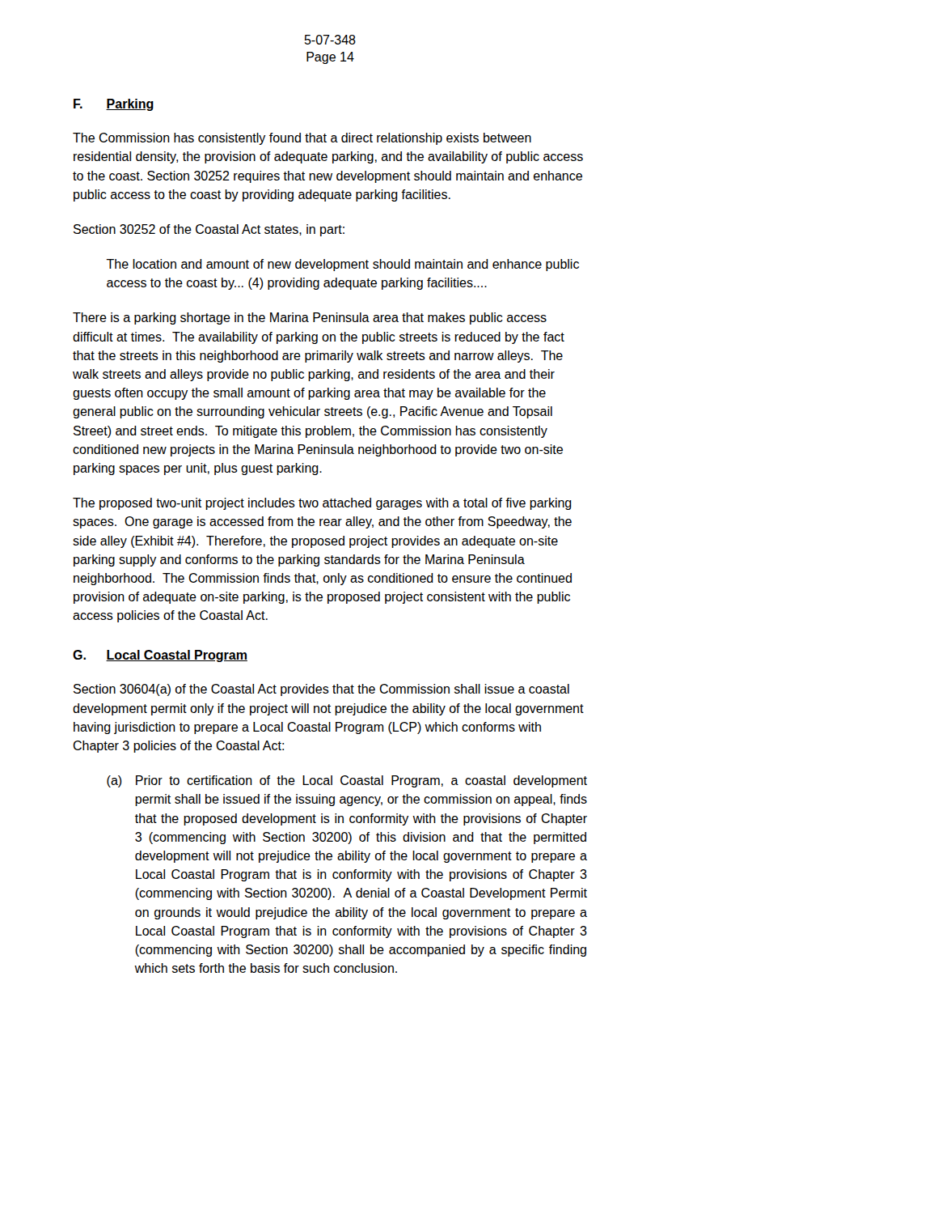5-07-348
Page 14
F. Parking
The Commission has consistently found that a direct relationship exists between residential density, the provision of adequate parking, and the availability of public access to the coast. Section 30252 requires that new development should maintain and enhance public access to the coast by providing adequate parking facilities.
Section 30252 of the Coastal Act states, in part:
The location and amount of new development should maintain and enhance public access to the coast by... (4) providing adequate parking facilities....
There is a parking shortage in the Marina Peninsula area that makes public access difficult at times. The availability of parking on the public streets is reduced by the fact that the streets in this neighborhood are primarily walk streets and narrow alleys. The walk streets and alleys provide no public parking, and residents of the area and their guests often occupy the small amount of parking area that may be available for the general public on the surrounding vehicular streets (e.g., Pacific Avenue and Topsail Street) and street ends. To mitigate this problem, the Commission has consistently conditioned new projects in the Marina Peninsula neighborhood to provide two on-site parking spaces per unit, plus guest parking.
The proposed two-unit project includes two attached garages with a total of five parking spaces. One garage is accessed from the rear alley, and the other from Speedway, the side alley (Exhibit #4). Therefore, the proposed project provides an adequate on-site parking supply and conforms to the parking standards for the Marina Peninsula neighborhood. The Commission finds that, only as conditioned to ensure the continued provision of adequate on-site parking, is the proposed project consistent with the public access policies of the Coastal Act.
G. Local Coastal Program
Section 30604(a) of the Coastal Act provides that the Commission shall issue a coastal development permit only if the project will not prejudice the ability of the local government having jurisdiction to prepare a Local Coastal Program (LCP) which conforms with Chapter 3 policies of the Coastal Act:
(a) Prior to certification of the Local Coastal Program, a coastal development permit shall be issued if the issuing agency, or the commission on appeal, finds that the proposed development is in conformity with the provisions of Chapter 3 (commencing with Section 30200) of this division and that the permitted development will not prejudice the ability of the local government to prepare a Local Coastal Program that is in conformity with the provisions of Chapter 3 (commencing with Section 30200). A denial of a Coastal Development Permit on grounds it would prejudice the ability of the local government to prepare a Local Coastal Program that is in conformity with the provisions of Chapter 3 (commencing with Section 30200) shall be accompanied by a specific finding which sets forth the basis for such conclusion.